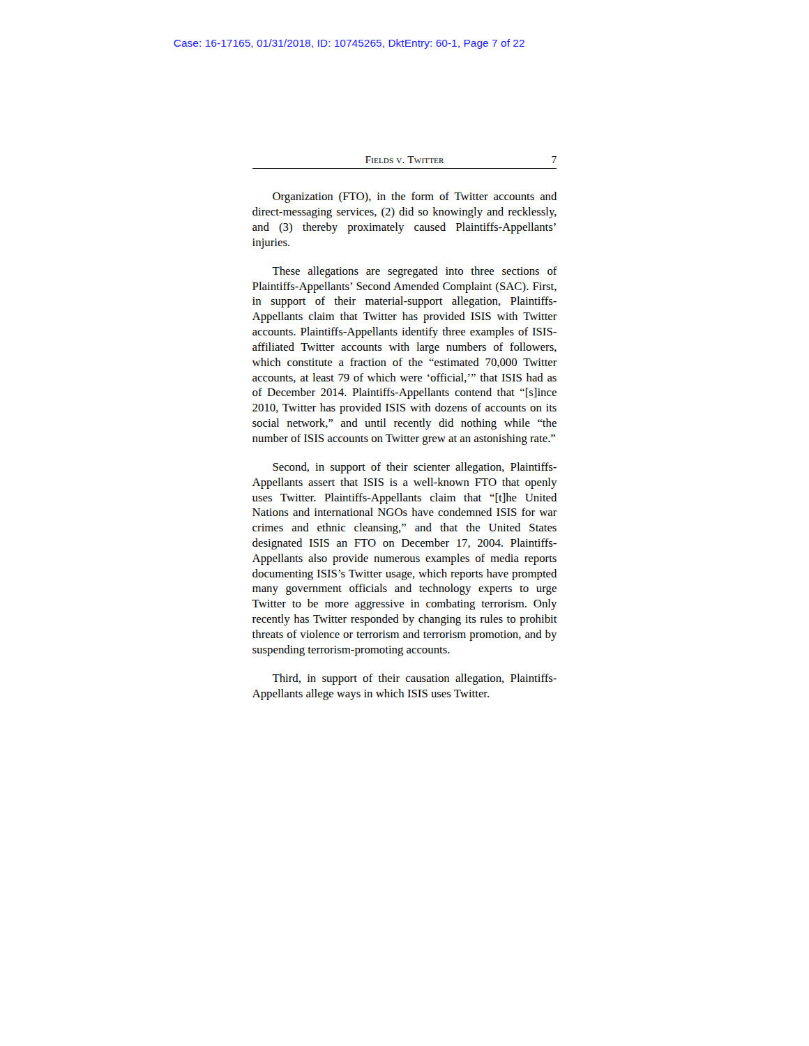Case: 16-17165, 01/31/2018, ID: 10745265, DktEntry: 60-1, Page 7 of 22
Fields v. Twitter 7
Organization (FTO), in the form of Twitter accounts and direct-messaging services, (2) did so knowingly and recklessly, and (3) thereby proximately caused Plaintiffs-Appellants’ injuries.
These allegations are segregated into three sections of Plaintiffs-Appellants’ Second Amended Complaint (SAC). First, in support of their material-support allegation, Plaintiffs-Appellants claim that Twitter has provided ISIS with Twitter accounts. Plaintiffs-Appellants identify three examples of ISIS-affiliated Twitter accounts with large numbers of followers, which constitute a fraction of the “estimated 70,000 Twitter accounts, at least 79 of which were ‘official,’” that ISIS had as of December 2014. Plaintiffs-Appellants contend that “[s]ince 2010, Twitter has provided ISIS with dozens of accounts on its social network,” and until recently did nothing while “the number of ISIS accounts on Twitter grew at an astonishing rate.”
Second, in support of their scienter allegation, Plaintiffs-Appellants assert that ISIS is a well-known FTO that openly uses Twitter. Plaintiffs-Appellants claim that “[t]he United Nations and international NGOs have condemned ISIS for war crimes and ethnic cleansing,” and that the United States designated ISIS an FTO on December 17, 2004. Plaintiffs-Appellants also provide numerous examples of media reports documenting ISIS’s Twitter usage, which reports have prompted many government officials and technology experts to urge Twitter to be more aggressive in combating terrorism. Only recently has Twitter responded by changing its rules to prohibit threats of violence or terrorism and terrorism promotion, and by suspending terrorism-promoting accounts.
Third, in support of their causation allegation, Plaintiffs-Appellants allege ways in which ISIS uses Twitter.